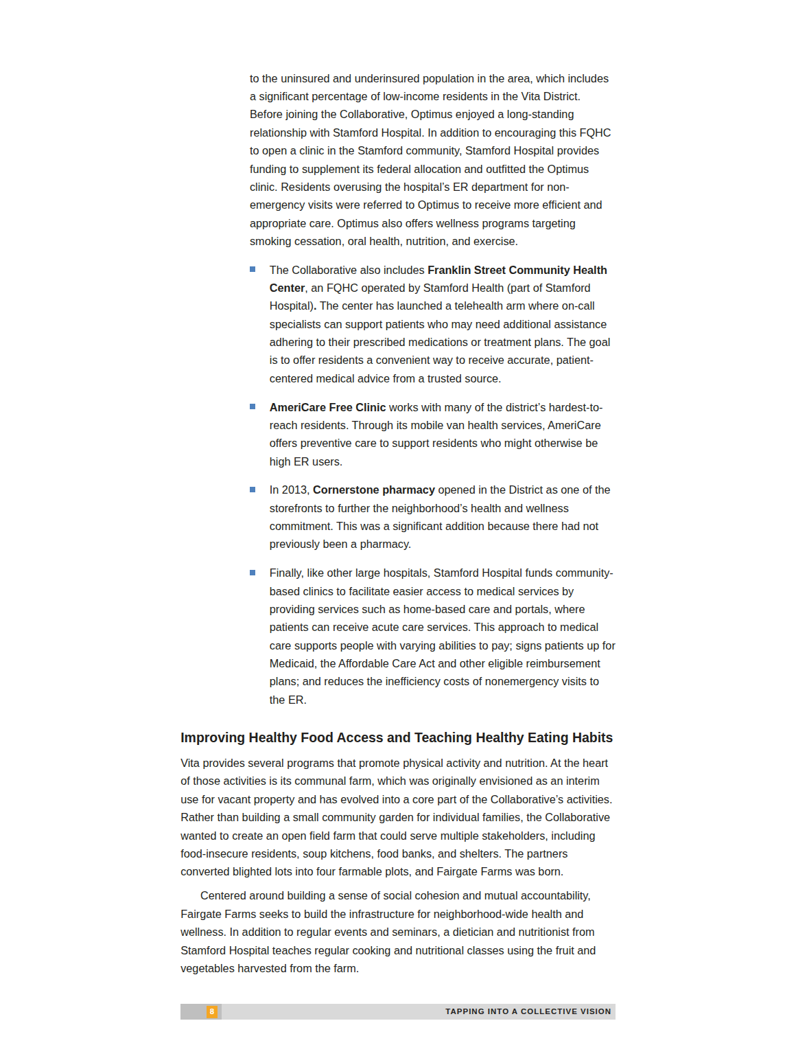to the uninsured and underinsured population in the area, which includes a significant percentage of low-income residents in the Vita District. Before joining the Collaborative, Optimus enjoyed a long-standing relationship with Stamford Hospital. In addition to encouraging this FQHC to open a clinic in the Stamford community, Stamford Hospital provides funding to supplement its federal allocation and outfitted the Optimus clinic. Residents overusing the hospital’s ER department for non-emergency visits were referred to Optimus to receive more efficient and appropriate care. Optimus also offers wellness programs targeting smoking cessation, oral health, nutrition, and exercise.
The Collaborative also includes Franklin Street Community Health Center, an FQHC operated by Stamford Health (part of Stamford Hospital). The center has launched a telehealth arm where on-call specialists can support patients who may need additional assistance adhering to their prescribed medications or treatment plans. The goal is to offer residents a convenient way to receive accurate, patient-centered medical advice from a trusted source.
AmeriCare Free Clinic works with many of the district’s hardest-to-reach residents. Through its mobile van health services, AmeriCare offers preventive care to support residents who might otherwise be high ER users.
In 2013, Cornerstone pharmacy opened in the District as one of the storefronts to further the neighborhood’s health and wellness commitment. This was a significant addition because there had not previously been a pharmacy.
Finally, like other large hospitals, Stamford Hospital funds community-based clinics to facilitate easier access to medical services by providing services such as home-based care and portals, where patients can receive acute care services. This approach to medical care supports people with varying abilities to pay; signs patients up for Medicaid, the Affordable Care Act and other eligible reimbursement plans; and reduces the inefficiency costs of nonemergency visits to the ER.
Improving Healthy Food Access and Teaching Healthy Eating Habits
Vita provides several programs that promote physical activity and nutrition. At the heart of those activities is its communal farm, which was originally envisioned as an interim use for vacant property and has evolved into a core part of the Collaborative’s activities. Rather than building a small community garden for individual families, the Collaborative wanted to create an open field farm that could serve multiple stakeholders, including food-insecure residents, soup kitchens, food banks, and shelters. The partners converted blighted lots into four farmable plots, and Fairgate Farms was born.
Centered around building a sense of social cohesion and mutual accountability, Fairgate Farms seeks to build the infrastructure for neighborhood-wide health and wellness. In addition to regular events and seminars, a dietician and nutritionist from Stamford Hospital teaches regular cooking and nutritional classes using the fruit and vegetables harvested from the farm.
8
Tapping into a Collective Vision